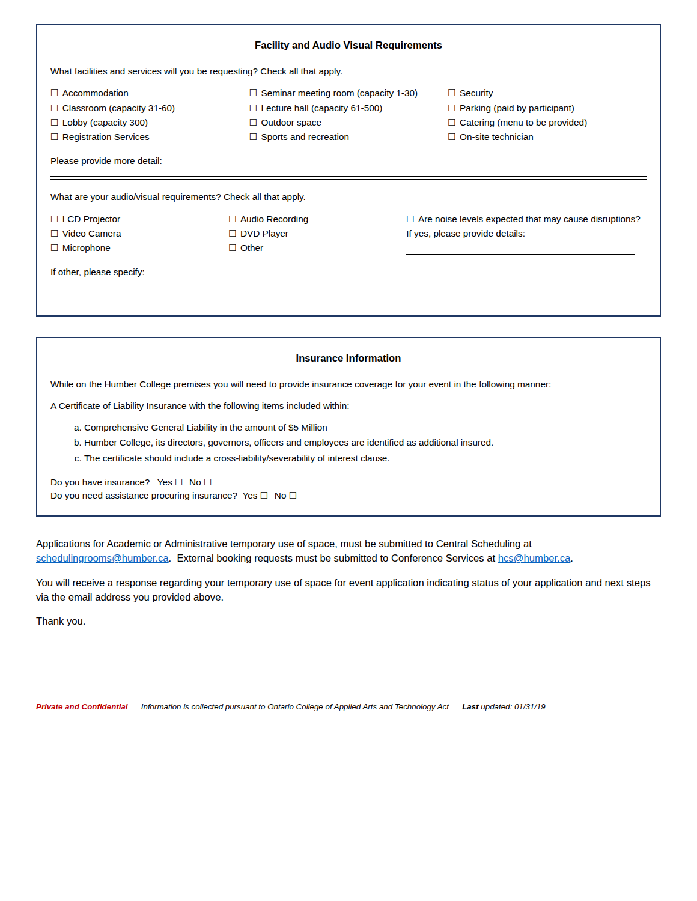Facility and Audio Visual Requirements
What facilities and services will you be requesting? Check all that apply.
☐Accommodation
☐Classroom (capacity 31-60)
☐Lobby (capacity 300)
☐Registration Services
☐Seminar meeting room (capacity 1-30)
☐Lecture hall (capacity 61-500)
☐Outdoor space
☐Sports and recreation
☐Security
☐Parking (paid by participant)
☐Catering (menu to be provided)
☐On-site technician
Please provide more detail:
What are your audio/visual requirements? Check all that apply.
☐LCD Projector
☐Video Camera
☐Microphone
☐Audio Recording
☐DVD Player
☐Other
☐Are noise levels expected that may cause disruptions?
If yes, please provide details:
If other, please specify:
Insurance Information
While on the Humber College premises you will need to provide insurance coverage for your event in the following manner:
A Certificate of Liability Insurance with the following items included within:
Comprehensive General Liability in the amount of $5 Million
Humber College, its directors, governors, officers and employees are identified as additional insured.
The certificate should include a cross-liability/severability of interest clause.
Do you have insurance? Yes ☐ No ☐
Do you need assistance procuring insurance? Yes ☐ No ☐
Applications for Academic or Administrative temporary use of space, must be submitted to Central Scheduling at schedulingrooms@humber.ca. External booking requests must be submitted to Conference Services at hcs@humber.ca.
You will receive a response regarding your temporary use of space for event application indicating status of your application and next steps via the email address you provided above.
Thank you.
Private and Confidential Information is collected pursuant to Ontario College of Applied Arts and Technology Act Last updated: 01/31/19